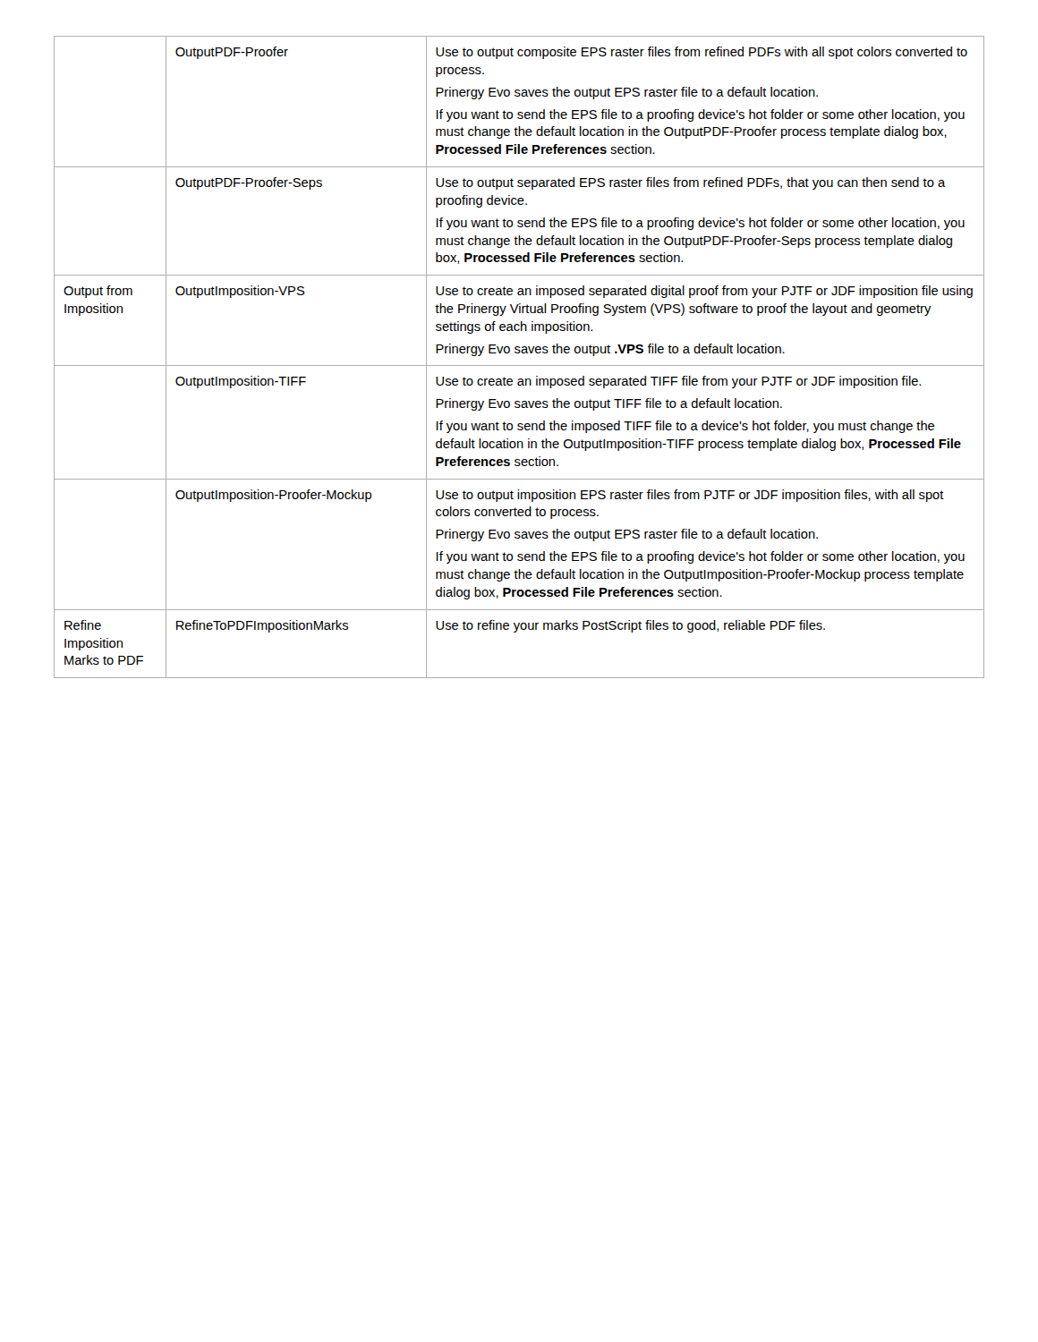| | OutputPDF-Proofer | Use to output composite EPS raster files from refined PDFs with all spot colors converted to process. Prinergy Evo saves the output EPS raster file to a default location. If you want to send the EPS file to a proofing device's hot folder or some other location, you must change the default location in the OutputPDF-Proofer process template dialog box, Processed File Preferences section. |
| | OutputPDF-Proofer-Seps | Use to output separated EPS raster files from refined PDFs, that you can then send to a proofing device. If you want to send the EPS file to a proofing device's hot folder or some other location, you must change the default location in the OutputPDF-Proofer-Seps process template dialog box, Processed File Preferences section. |
| Output from Imposition | OutputImposition-VPS | Use to create an imposed separated digital proof from your PJTF or JDF imposition file using the Prinergy Virtual Proofing System (VPS) software to proof the layout and geometry settings of each imposition. Prinergy Evo saves the output .VPS file to a default location. |
| | OutputImposition-TIFF | Use to create an imposed separated TIFF file from your PJTF or JDF imposition file. Prinergy Evo saves the output TIFF file to a default location. If you want to send the imposed TIFF file to a device's hot folder, you must change the default location in the OutputImposition-TIFF process template dialog box, Processed File Preferences section. |
| | OutputImposition-Proofer-Mockup | Use to output imposition EPS raster files from PJTF or JDF imposition files, with all spot colors converted to process. Prinergy Evo saves the output EPS raster file to a default location. If you want to send the EPS file to a proofing device's hot folder or some other location, you must change the default location in the OutputImposition-Proofer-Mockup process template dialog box, Processed File Preferences section. |
| Refine Imposition Marks to PDF | RefineToPDFImpositionMarks | Use to refine your marks PostScript files to good, reliable PDF files. |